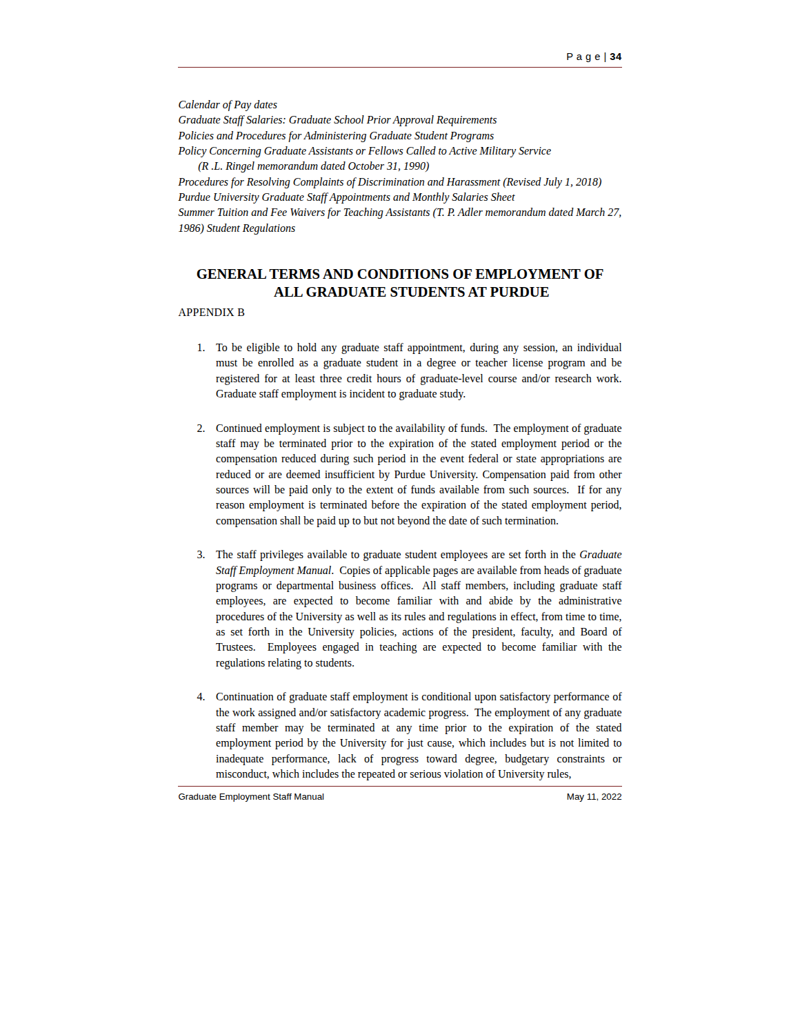P a g e | 34
Calendar of Pay dates
Graduate Staff Salaries: Graduate School Prior Approval Requirements
Policies and Procedures for Administering Graduate Student Programs
Policy Concerning Graduate Assistants or Fellows Called to Active Military Service
(R .L. Ringel memorandum dated October 31, 1990)
Procedures for Resolving Complaints of Discrimination and Harassment (Revised July 1, 2018)
Purdue University Graduate Staff Appointments and Monthly Salaries Sheet
Summer Tuition and Fee Waivers for Teaching Assistants (T. P. Adler memorandum dated March 27, 1986) Student Regulations
GENERAL TERMS AND CONDITIONS OF EMPLOYMENT OFALL GRADUATE STUDENTS AT PURDUE
APPENDIX B
To be eligible to hold any graduate staff appointment, during any session, an individual must be enrolled as a graduate student in a degree or teacher license program and be registered for at least three credit hours of graduate-level course and/or research work. Graduate staff employment is incident to graduate study.
Continued employment is subject to the availability of funds. The employment of graduate staff may be terminated prior to the expiration of the stated employment period or the compensation reduced during such period in the event federal or state appropriations are reduced or are deemed insufficient by Purdue University. Compensation paid from other sources will be paid only to the extent of funds available from such sources. If for any reason employment is terminated before the expiration of the stated employment period, compensation shall be paid up to but not beyond the date of such termination.
The staff privileges available to graduate student employees are set forth in the Graduate Staff Employment Manual. Copies of applicable pages are available from heads of graduate programs or departmental business offices. All staff members, including graduate staff employees, are expected to become familiar with and abide by the administrative procedures of the University as well as its rules and regulations in effect, from time to time, as set forth in the University policies, actions of the president, faculty, and Board of Trustees. Employees engaged in teaching are expected to become familiar with the regulations relating to students.
Continuation of graduate staff employment is conditional upon satisfactory performance of the work assigned and/or satisfactory academic progress. The employment of any graduate staff member may be terminated at any time prior to the expiration of the stated employment period by the University for just cause, which includes but is not limited to inadequate performance, lack of progress toward degree, budgetary constraints or misconduct, which includes the repeated or serious violation of University rules,
Graduate Employment Staff Manual May 11, 2022